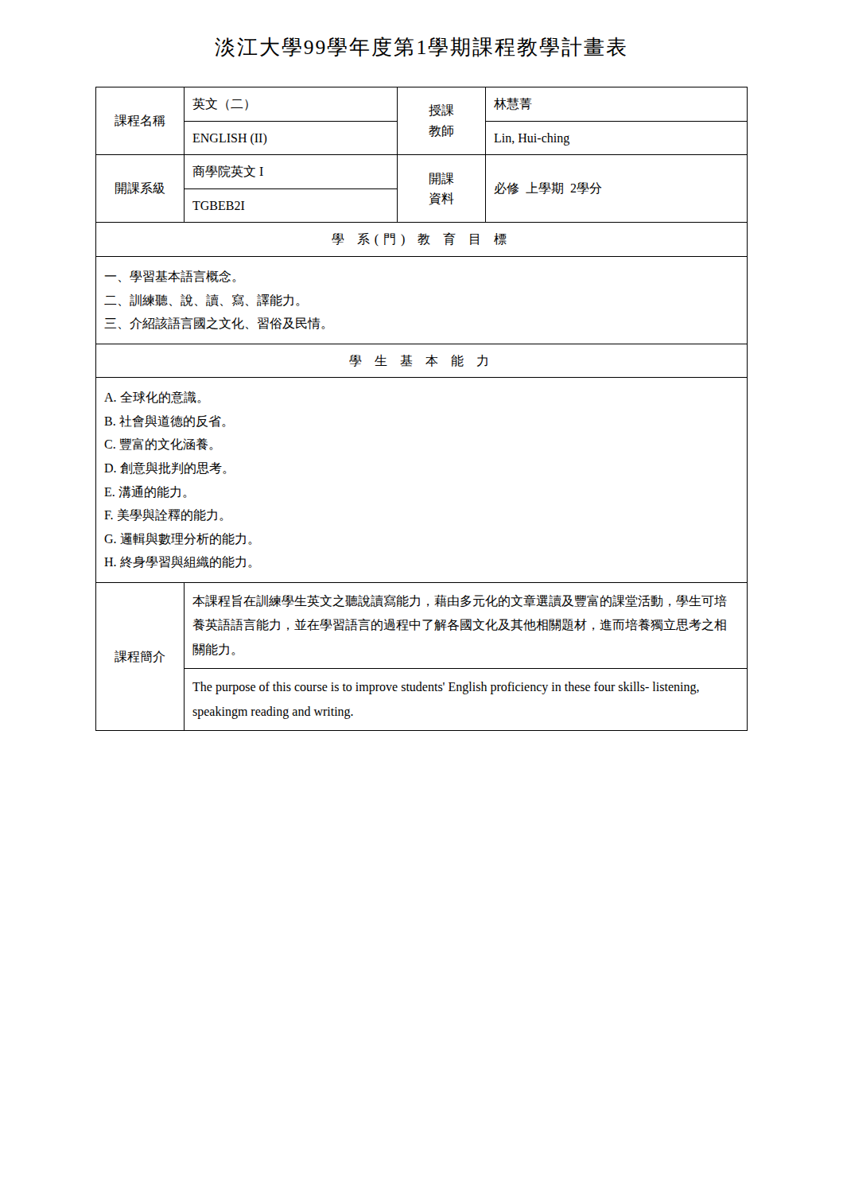淡江大學99學年度第1學期課程教學計畫表
| 課程名稱 | 英文（二） | 授課 教師 | 林慧菁 |
| ENGLISH (II) | Lin, Hui-ching |
| 開課系級 | 商學院英文 I | 開課 資料 | 必修 上學期 2學分 |
| TGBEB2I |
| 學 系(門) 教 育 目 標 |
| 一、學習基本語言概念。 二、訓練聽、說、讀、寫、譯能力。 三、介紹該語言國之文化、習俗及民情。 |
| 學 生 基 本 能 力 |
| A. 全球化的意識。 B. 社會與道德的反省。 C. 豐富的文化涵養。 D. 創意與批判的思考。 E. 溝通的能力。 F. 美學與詮釋的能力。 G. 邏輯與數理分析的能力。 H. 終身學習與組織的能力。 |
| 課程簡介 | 本課程旨在訓練學生英文之聽說讀寫能力，藉由多元化的文章選讀及豐富的課堂活動，學生可培養英語語言能力，並在學習語言的過程中了解各國文化及其他相關題材，進而培養獨立思考之相關能力。 |
| The purpose of this course is to improve students' English proficiency in these four skills- listening, speakingm reading and writing. |